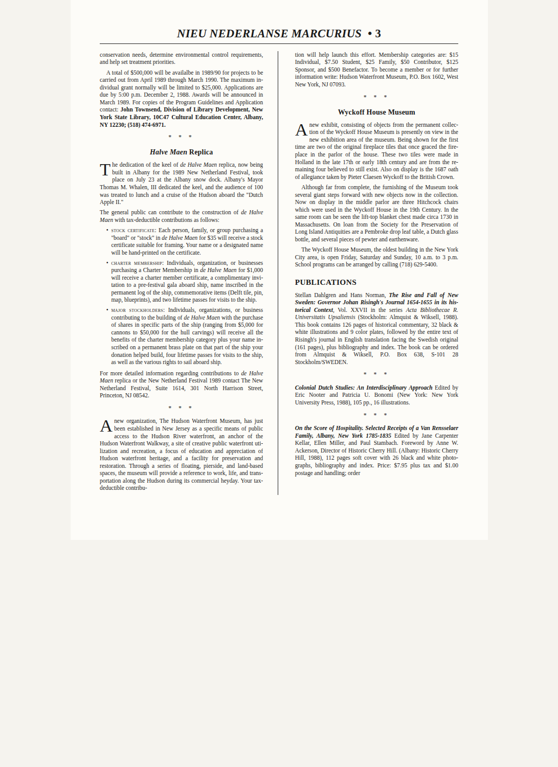NIEU NEDERLANSE MARCURIUS • 3
conservation needs, determine environmental control requirements, and help set treatment priorities.
A total of $500,000 will be availalbe in 1989/90 for projects to be carried out from April 1989 through March 1990. The maximum individual grant normally will be limited to $25,000. Applications are due by 5:00 p.m. December 2, 1988. Awards will be announced in March 1989. For copies of the Program Guidelines and Application contact: John Townsend, Division of Library Development, New York State Library, 10C47 Cultural Education Center, Albany, NY 12230; (518) 474-6971.
* * *
Halve Maen Replica
The dedication of the keel of de Halve Maen replica, now being built in Albany for the 1989 New Netherland Festival, took place on July 23 at the Albany snow dock. Albany's Mayor Thomas M. Whalen, III dedicated the keel, and the audience of 100 was treated to lunch and a cruise of the Hudson aboard the "Dutch Apple II."
The general public can contribute to the construction of de Halve Maen with tax-deductible contributions as follows:
stock certificate: Each person, family, or group purchasing a "board" or "stock" in de Halve Maen for $35 will receive a stock certificate suitable for framing. Your name or a designated name will be hand-printed on the certificate.
charter membership: Individuals, organization, or businesses purchasing a Charter Membership in de Halve Maen for $1,000 will receive a charter member certificate, a complimentary invitation to a pre-festival gala aboard ship, name inscribed in the permanent log of the ship, commemorative items (Delft tile, pin, map, blueprints), and two lifetime passes for visits to the ship.
major stockholders: Individuals, organizations, or business contributing to the building of de Halve Maen with the purchase of shares in specific parts of the ship (ranging from $5,000 for cannons to $50,000 for the hull carvings) will receive all the benefits of the charter membership category plus your name inscribed on a permanent brass plate on that part of the ship your donation helped build, four lifetime passes for visits to the ship, as well as the various rights to sail aboard ship.
For more detailed information regarding contributions to de Halve Maen replica or the New Netherland Festival 1989 contact The New Netherland Festival, Suite 1614, 301 North Harrison Street, Princeton, NJ 08542.
* * *
A new organization, The Hudson Waterfront Museum, has just been established in New Jersey as a specific means of public access to the Hudson River waterfront, an anchor of the Hudson Waterfront Walkway, a site of creative public waterfront utilization and recreation, a focus of education and appreciation of Hudson waterfront heritage, and a facility for preservation and restoration. Through a series of floating, pierside, and land-based spaces, the museum will provide a reference to work, life, and transportation along the Hudson during its commercial heyday. Your tax-deductible contribu-
tion will help launch this effort. Membership categories are: $15 Individual, $7.50 Student, $25 Family, $50 Contributor, $125 Sponsor, and $500 Benefactor. To become a member or for further information write: Hudson Waterfront Museum, P.O. Box 1602, West New York, NJ 07093.
* * *
Wyckoff House Museum
A new exhibit, consisting of objects from the permanent collection of the Wyckoff House Museum is presently on view in the new exhibition area of the museum. Being shown for the first time are two of the original fireplace tiles that once graced the fireplace in the parlor of the house. These two tiles were made in Holland in the late 17th or early 18th century and are from the remaining four believed to still exist. Also on display is the 1687 oath of allegiance taken by Pieter Claesen Wyckoff to the British Crown.
Although far from complete, the furnishing of the Museum took several giant steps forward with new objects now in the collection. Now on display in the middle parlor are three Hitchcock chairs which were used in the Wyckoff House in the 19th Century. In the same room can be seen the lift-top blanket chest made circa 1730 in Massachusetts. On loan from the Society for the Preservation of Long Island Antiquities are a Pembroke drop leaf table, a Dutch glass bottle, and several pieces of pewter and earthenware.
The Wyckoff House Museum, the oldest building in the New York City area, is open Friday, Saturday and Sunday, 10 a.m. to 3 p.m. School programs can be arranged by calling (718) 629-5400.
PUBLICATIONS
Stellan Dahlgren and Hans Norman, The Rise and Fall of New Sweden: Governor Johan Risingh's Journal 1654-1655 in its historical Context, Vol. XXVII in the series Acta Bibliothecae R. Universitatis Upsaliensis (Stockholm: Almquist & Wiksell, 1988). This book contains 126 pages of historical commentary, 32 black & white illustrations and 9 color plates, followed by the entire text of Risingh's journal in English translation facing the Swedish original (161 pages), plus bibliography and index. The book can be ordered from Almquist & Wiksell, P.O. Box 638, S-101 28 Stockholm/SWEDEN.
* * *
Colonial Dutch Studies: An Interdisciplinary Approach Edited by Eric Nooter and Patricia U. Bonomi (New York: New York University Press, 1988), 105 pp., 16 illustrations.
* * *
On the Score of Hospitality. Selected Receipts of a Van Rensselaer Family, Albany, New York 1785-1835 Edited by Jane Carpenter Kellar, Ellen Miller, and Paul Stambach. Foreword by Anne W. Ackerson, Director of Historic Cherry Hill. (Albany: Historic Cherry Hill, 1988), 112 pages soft cover with 26 black and white photographs, bibliography and index. Price: $7.95 plus tax and $1.00 postage and handling; order